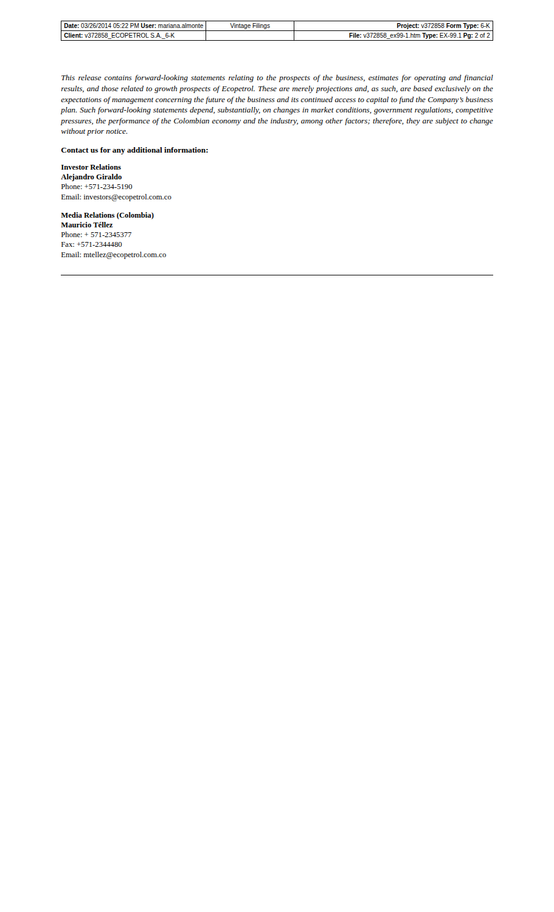| Date: 03/26/2014 05:22 PM User: mariana.almonte | Vintage Filings | Project: v372858 Form Type: 6-K |
| Client: v372858_ECOPETROL S.A._6-K | | File: v372858_ex99-1.htm Type: EX-99.1 Pg: 2 of 2 |
This release contains forward-looking statements relating to the prospects of the business, estimates for operating and financial results, and those related to growth prospects of Ecopetrol. These are merely projections and, as such, are based exclusively on the expectations of management concerning the future of the business and its continued access to capital to fund the Company’s business plan. Such forward-looking statements depend, substantially, on changes in market conditions, government regulations, competitive pressures, the performance of the Colombian economy and the industry, among other factors; therefore, they are subject to change without prior notice.
Contact us for any additional information:
Investor Relations
Alejandro Giraldo
Phone: +571-234-5190
Email: investors@ecopetrol.com.co
Media Relations (Colombia)
Mauricio Téllez
Phone: + 571-2345377
Fax: +571-2344480
Email: mtellez@ecopetrol.com.co